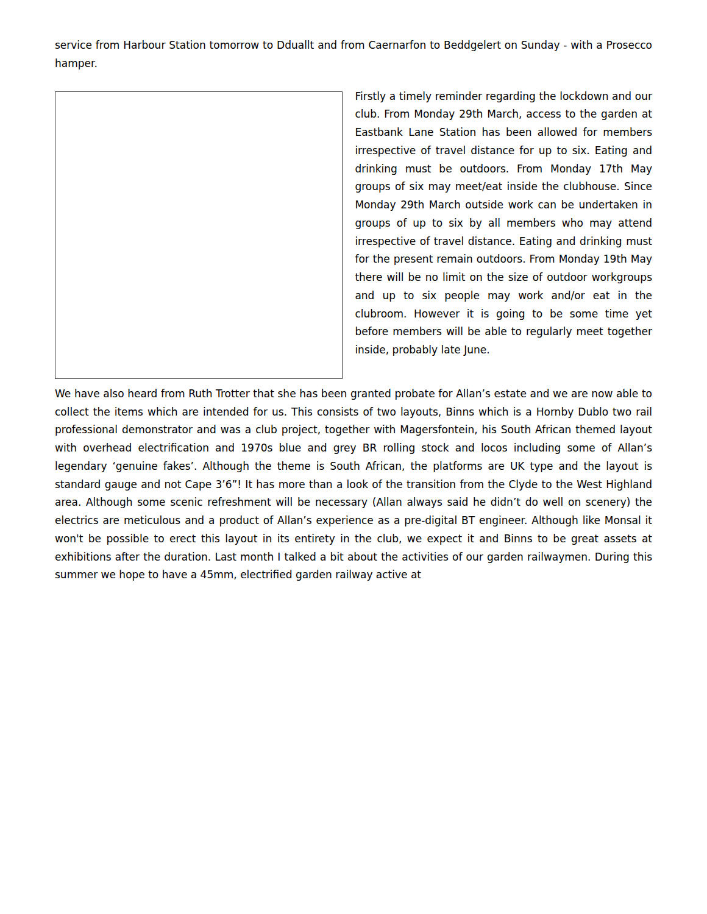service from Harbour Station tomorrow to Dduallt and from Caernarfon to Beddgelert on Sunday - with a Prosecco hamper.
Firstly a timely reminder regarding the lockdown and our club. From Monday 29th March, access to the garden at Eastbank Lane Station has been allowed for members irrespective of travel distance for up to six. Eating and drinking must be outdoors. From Monday 17th May groups of six may meet/eat inside the clubhouse. Since Monday 29th March outside work can be undertaken in groups of up to six by all members who may attend irrespective of travel distance. Eating and drinking must for the present remain outdoors. From Monday 19th May there will be no limit on the size of outdoor workgroups and up to six people may work and/or eat in the clubroom. However it is going to be some time yet before members will be able to regularly meet together inside, probably late June.
We have also heard from Ruth Trotter that she has been granted probate for Allan’s estate and we are now able to collect the items which are intended for us. This consists of two layouts, Binns which is a Hornby Dublo two rail professional demonstrator and was a club project, together with Magersfontein, his South African themed layout with overhead electrification and 1970s blue and grey BR rolling stock and locos including some of Allan’s legendary ‘genuine fakes’. Although the theme is South African, the platforms are UK type and the layout is standard gauge and not Cape 3’6”! It has more than a look of the transition from the Clyde to the West Highland area. Although some scenic refreshment will be necessary (Allan always said he didn’t do well on scenery) the electrics are meticulous and a product of Allan’s experience as a pre-digital BT engineer. Although like Monsal it won't be possible to erect this layout in its entirety in the club, we expect it and Binns to be great assets at exhibitions after the duration. Last month I talked a bit about the activities of our garden railwaymen. During this summer we hope to have a 45mm, electrified garden railway active at